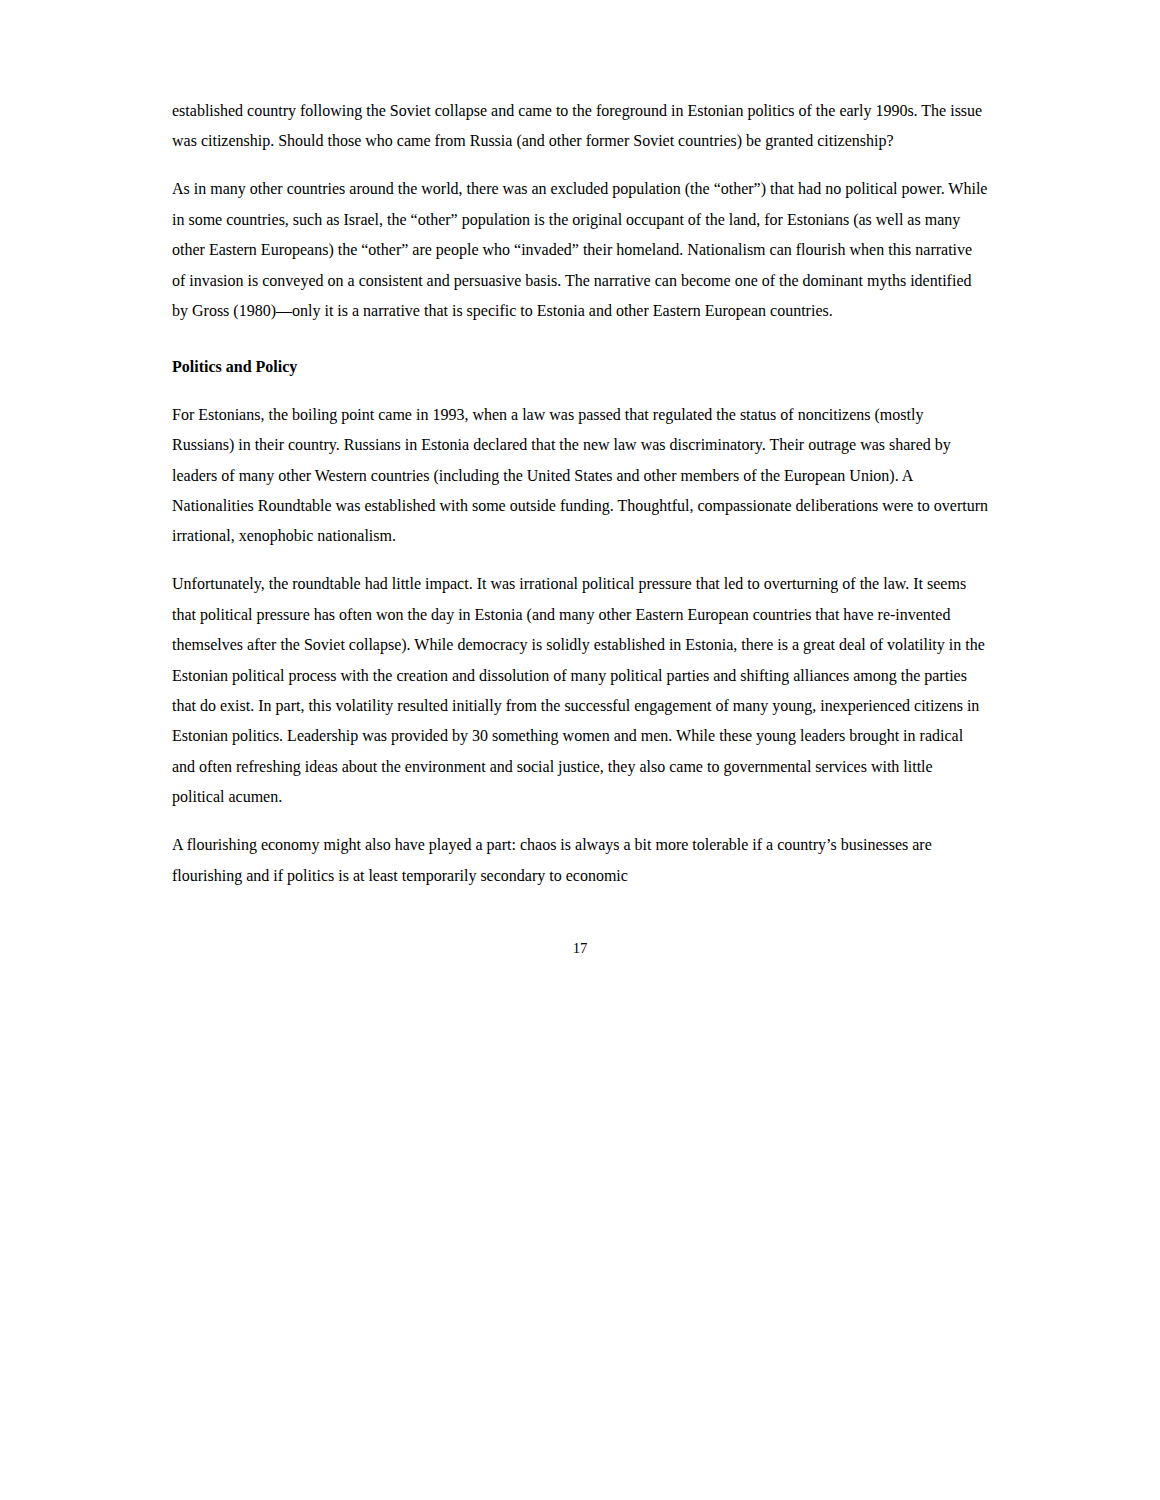established country following the Soviet collapse and came to the foreground in Estonian politics of the early 1990s. The issue was citizenship. Should those who came from Russia (and other former Soviet countries) be granted citizenship?
As in many other countries around the world, there was an excluded population (the “other”) that had no political power. While in some countries, such as Israel, the “other” population is the original occupant of the land, for Estonians (as well as many other Eastern Europeans) the “other” are people who “invaded” their homeland. Nationalism can flourish when this narrative of invasion is conveyed on a consistent and persuasive basis. The narrative can become one of the dominant myths identified by Gross (1980)—only it is a narrative that is specific to Estonia and other Eastern European countries.
Politics and Policy
For Estonians, the boiling point came in 1993, when a law was passed that regulated the status of noncitizens (mostly Russians) in their country. Russians in Estonia declared that the new law was discriminatory. Their outrage was shared by leaders of many other Western countries (including the United States and other members of the European Union). A Nationalities Roundtable was established with some outside funding. Thoughtful, compassionate deliberations were to overturn irrational, xenophobic nationalism.
Unfortunately, the roundtable had little impact. It was irrational political pressure that led to overturning of the law. It seems that political pressure has often won the day in Estonia (and many other Eastern European countries that have re-invented themselves after the Soviet collapse). While democracy is solidly established in Estonia, there is a great deal of volatility in the Estonian political process with the creation and dissolution of many political parties and shifting alliances among the parties that do exist. In part, this volatility resulted initially from the successful engagement of many young, inexperienced citizens in Estonian politics. Leadership was provided by 30 something women and men. While these young leaders brought in radical and often refreshing ideas about the environment and social justice, they also came to governmental services with little political acumen.
A flourishing economy might also have played a part: chaos is always a bit more tolerable if a country’s businesses are flourishing and if politics is at least temporarily secondary to economic
17